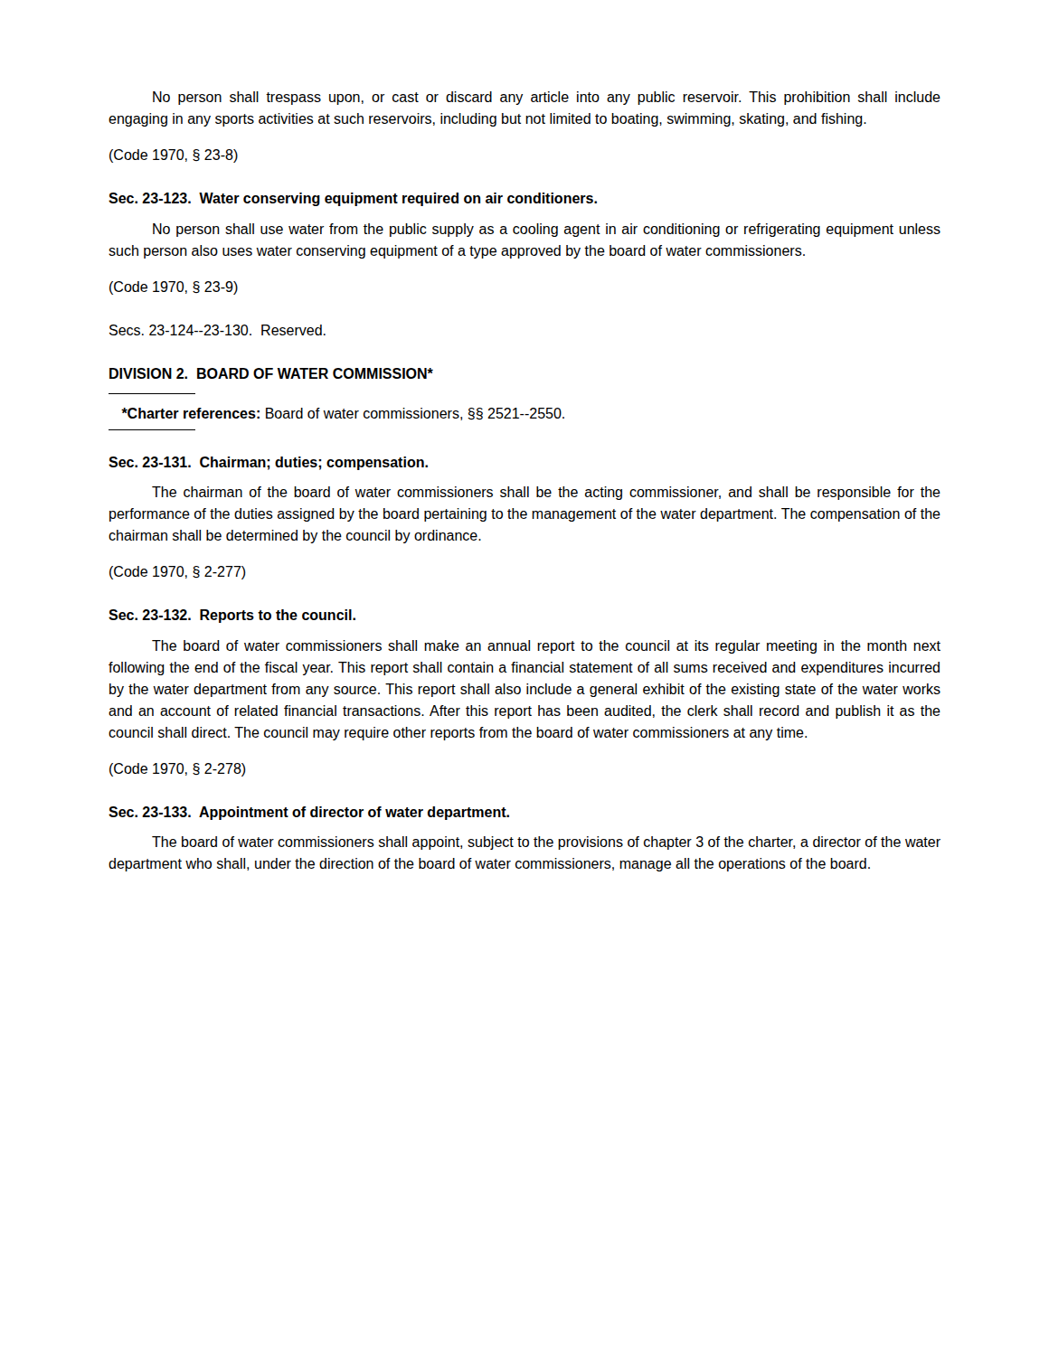No person shall trespass upon, or cast or discard any article into any public reservoir. This prohibition shall include engaging in any sports activities at such reservoirs, including but not limited to boating, swimming, skating, and fishing.
(Code 1970, § 23-8)
Sec. 23-123. Water conserving equipment required on air conditioners.
No person shall use water from the public supply as a cooling agent in air conditioning or refrigerating equipment unless such person also uses water conserving equipment of a type approved by the board of water commissioners.
(Code 1970, § 23-9)
Secs. 23-124--23-130. Reserved.
DIVISION 2. BOARD OF WATER COMMISSION*
*Charter references: Board of water commissioners, §§ 2521--2550.
Sec. 23-131. Chairman; duties; compensation.
The chairman of the board of water commissioners shall be the acting commissioner, and shall be responsible for the performance of the duties assigned by the board pertaining to the management of the water department. The compensation of the chairman shall be determined by the council by ordinance.
(Code 1970, § 2-277)
Sec. 23-132. Reports to the council.
The board of water commissioners shall make an annual report to the council at its regular meeting in the month next following the end of the fiscal year. This report shall contain a financial statement of all sums received and expenditures incurred by the water department from any source. This report shall also include a general exhibit of the existing state of the water works and an account of related financial transactions. After this report has been audited, the clerk shall record and publish it as the council shall direct. The council may require other reports from the board of water commissioners at any time.
(Code 1970, § 2-278)
Sec. 23-133. Appointment of director of water department.
The board of water commissioners shall appoint, subject to the provisions of chapter 3 of the charter, a director of the water department who shall, under the direction of the board of water commissioners, manage all the operations of the board.